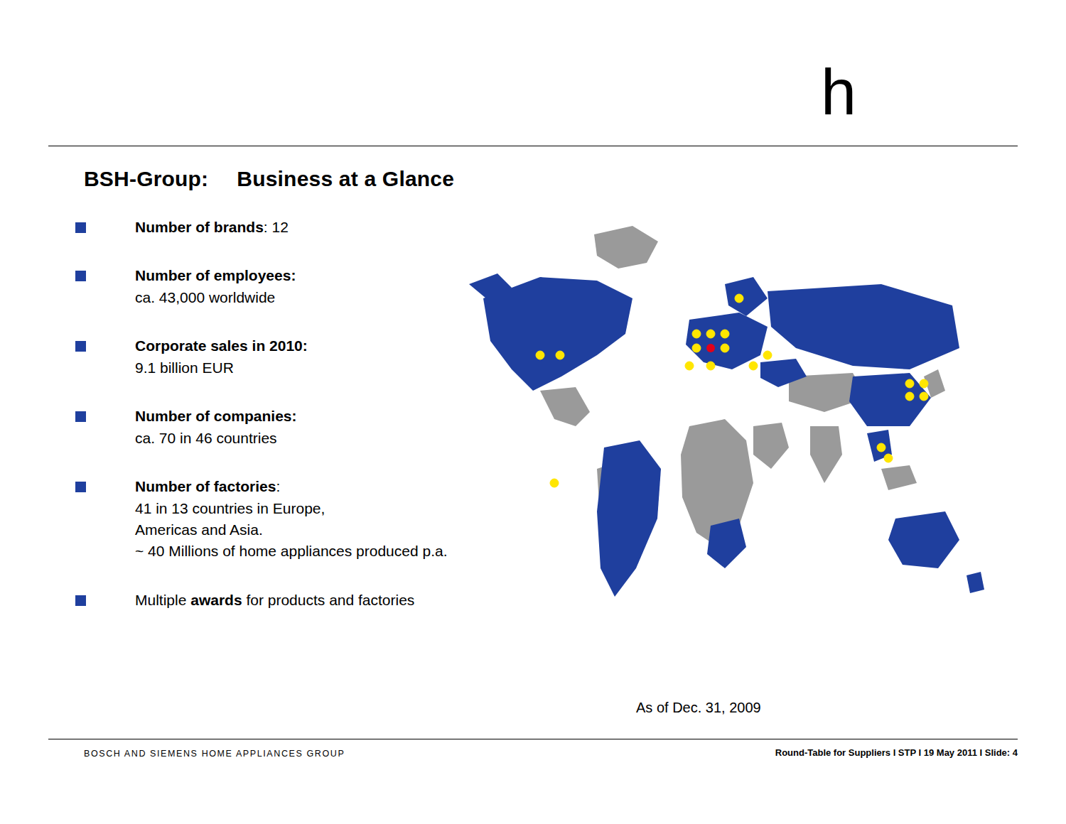h
BSH-Group: Business at a Glance
Number of brands: 12
Number of employees:
ca. 43,000 worldwide
Corporate sales in 2010:
9.1 billion EUR
Number of companies:
ca. 70 in 46 countries
Number of factories:
41 in 13 countries in Europe,
Americas and Asia.
~ 40 Millions of home appliances produced p.a.
Multiple awards for products and factories
As of Dec. 31, 2009
BOSCH AND SIEMENS HOME APPLIANCES GROUP
Round-Table for Suppliers I STP I 19 May 2011 I Slide: 4